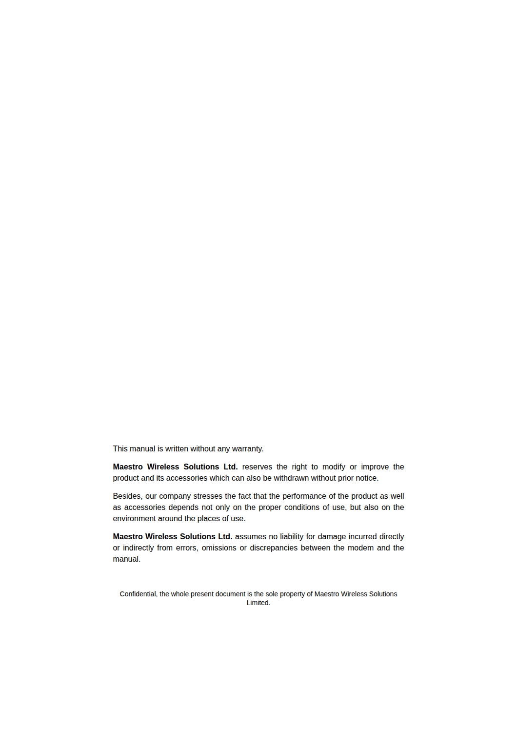This manual is written without any warranty.
Maestro Wireless Solutions Ltd. reserves the right to modify or improve the product and its accessories which can also be withdrawn without prior notice.
Besides, our company stresses the fact that the performance of the product as well as accessories depends not only on the proper conditions of use, but also on the environment around the places of use.
Maestro Wireless Solutions Ltd. assumes no liability for damage incurred directly or indirectly from errors, omissions or discrepancies between the modem and the manual.
Confidential, the whole present document is the sole property of Maestro Wireless Solutions Limited.